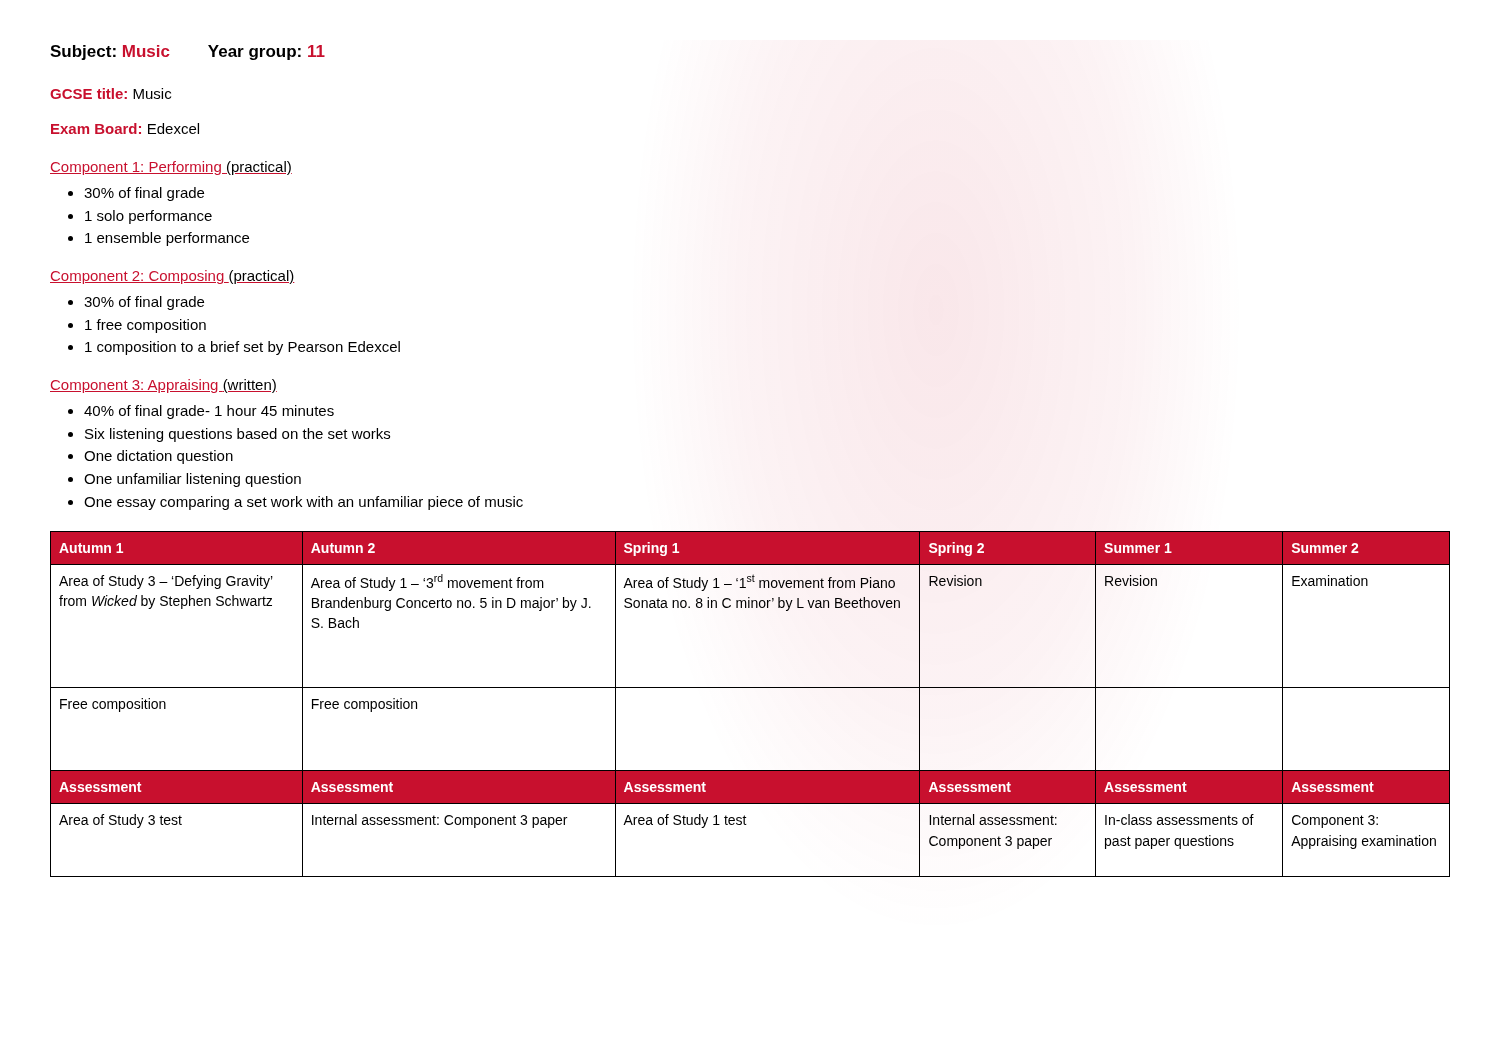Subject: Music Year group: 11
GCSE title: Music
Exam Board: Edexcel
Component 1: Performing (practical)
30% of final grade
1 solo performance
1 ensemble performance
Component 2: Composing (practical)
30% of final grade
1 free composition
1 composition to a brief set by Pearson Edexcel
Component 3: Appraising (written)
40% of final grade- 1 hour 45 minutes
Six listening questions based on the set works
One dictation question
One unfamiliar listening question
One essay comparing a set work with an unfamiliar piece of music
| Autumn 1 | Autumn 2 | Spring 1 | Spring 2 | Summer 1 | Summer 2 |
| --- | --- | --- | --- | --- | --- |
| Area of Study 3 – ‘Defying Gravity’ from Wicked by Stephen Schwartz | Area of Study 1 – ‘3 rd movement from Brandenburg Concerto no. 5 in D major’ by J. S. Bach | Area of Study 1 – ‘1 st movement from Piano Sonata no. 8 in C minor’ by L van Beethoven | Revision | Revision | Examination |
| Free composition | Free composition | | | | |
| Assessment | Assessment | Assessment | Assessment | Assessment | Assessment |
| Area of Study 3 test | Internal assessment: Component 3 paper | Area of Study 1 test | Internal assessment: Component 3 paper | In-class assessments of past paper questions | Component 3: Appraising examination |